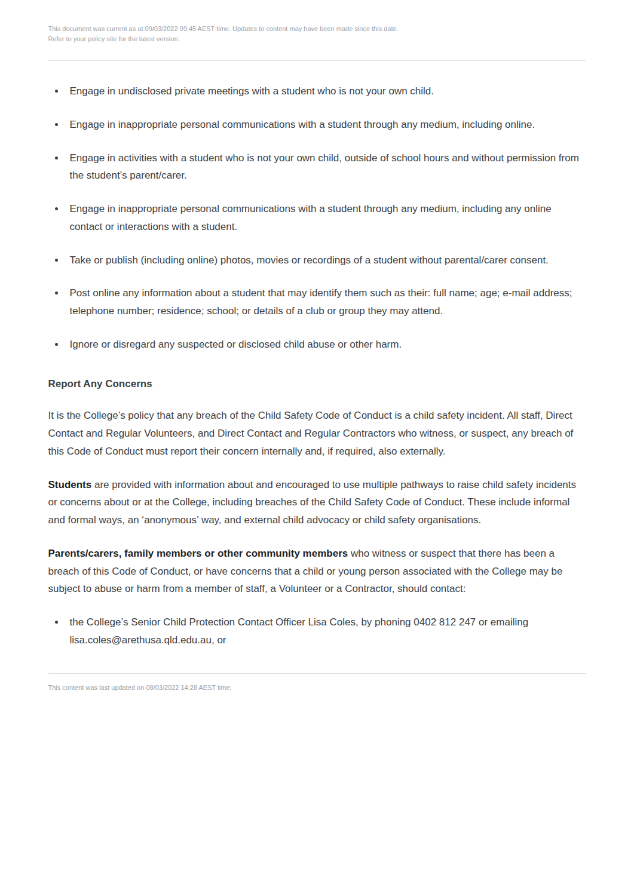This document was current as at 09/03/2022 09:45 AEST time. Updates to content may have been made since this date.
Refer to your policy site for the latest version.
Engage in undisclosed private meetings with a student who is not your own child.
Engage in inappropriate personal communications with a student through any medium, including online.
Engage in activities with a student who is not your own child, outside of school hours and without permission from the student’s parent/carer.
Engage in inappropriate personal communications with a student through any medium, including any online contact or interactions with a student.
Take or publish (including online) photos, movies or recordings of a student without parental/carer consent.
Post online any information about a student that may identify them such as their: full name; age; e-mail address; telephone number; residence; school; or details of a club or group they may attend.
Ignore or disregard any suspected or disclosed child abuse or other harm.
Report Any Concerns
It is the College’s policy that any breach of the Child Safety Code of Conduct is a child safety incident. All staff, Direct Contact and Regular Volunteers, and Direct Contact and Regular Contractors who witness, or suspect, any breach of this Code of Conduct must report their concern internally and, if required, also externally.
Students are provided with information about and encouraged to use multiple pathways to raise child safety incidents or concerns about or at the College, including breaches of the Child Safety Code of Conduct. These include informal and formal ways, an ‘anonymous’ way, and external child advocacy or child safety organisations.
Parents/carers, family members or other community members who witness or suspect that there has been a breach of this Code of Conduct, or have concerns that a child or young person associated with the College may be subject to abuse or harm from a member of staff, a Volunteer or a Contractor, should contact:
the College’s Senior Child Protection Contact Officer Lisa Coles, by phoning 0402 812 247 or emailing lisa.coles@arethusa.qld.edu.au, or
This content was last updated on 08/03/2022 14:28 AEST time.